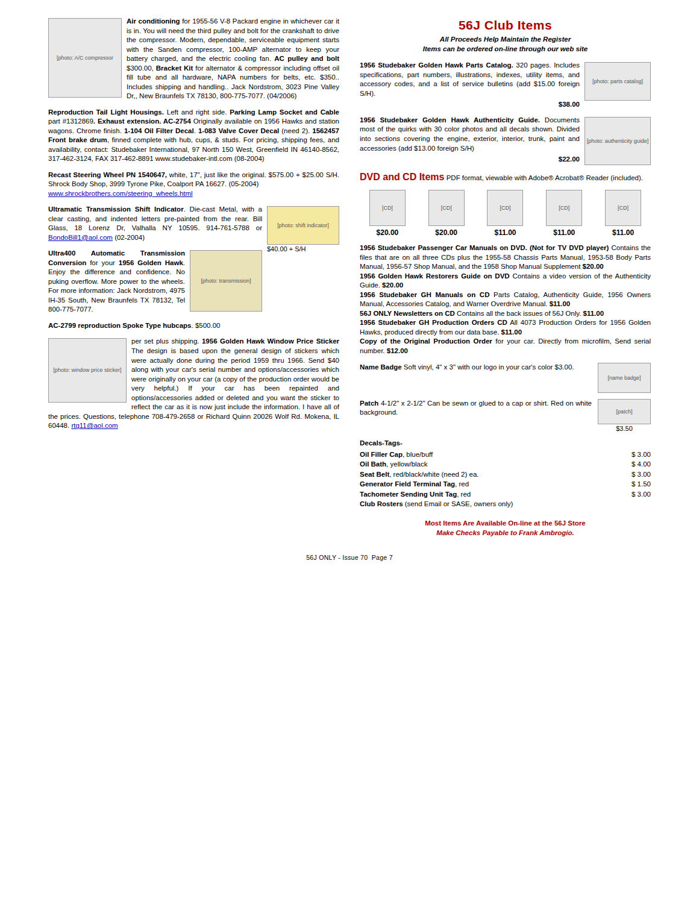[photo: A/C compressor bracket] Air conditioning for 1955-56 V-8 Packard engine in whichever car it is in. You will need the third pulley and bolt for the crankshaft to drive the compressor. Modern, dependable, serviceable equipment starts with the Sanden compressor, 100-AMP alternator to keep your battery charged, and the electric cooling fan. AC pulley and bolt $300.00, Bracket Kit for alternator & compressor including offset oil fill tube and all hardware, NAPA numbers for belts, etc. $350.. Includes shipping and handling.. Jack Nordstrom, 3023 Pine Valley Dr,, New Braunfels TX 78130, 800-775-7077. (04/2006)
Reproduction Tail Light Housings. Left and right side. Parking Lamp Socket and Cable part #1312869. Exhaust extension. AC-2754 Originally available on 1956 Hawks and station wagons. Chrome finish. 1-104 Oil Filter Decal. 1-083 Valve Cover Decal (need 2). 1562457 Front brake drum, finned complete with hub, cups, & studs. For pricing, shipping fees, and availability, contact: Studebaker International, 97 North 150 West, Greenfield IN 46140-8562, 317-462-3124, FAX 317-462-8891 www.studebaker-intl.com (08-2004)
Recast Steering Wheel PN 1540647, white, 17", just like the original. $575.00 + $25.00 S/H. Shrock Body Shop, 3999 Tyrone Pike, Coalport PA 16627. (05-2004)
www.shrockbrothers.com/steering_wheels.html
[photo: shift indicator] $40.00 + S/H Ultramatic Transmission Shift Indicator. Die-cast Metal, with a clear casting, and indented letters pre-painted from the rear. Bill Glass, 18 Lorenz Dr, Valhalla NY 10595. 914-761-5788 or BondoBill1@aol.com (02-2004)
[photo: transmission] Ultra400 Automatic Transmission Conversion for your 1956 Golden Hawk. Enjoy the difference and confidence. No puking overflow. More power to the wheels. For more information: Jack Nordstrom, 4975 IH-35 South, New Braunfels TX 78132, Tel 800-775-7077.
AC-2799 reproduction Spoke Type hubcaps. $500.00
[photo: window price sticker] per set plus shipping. 1956 Golden Hawk Window Price Sticker The design is based upon the general design of stickers which were actually done during the period 1959 thru 1966. Send $40 along with your car's serial number and options/accessories which were originally on your car (a copy of the production order would be very helpful.) If your car has been repainted and options/accessories added or deleted and you want the sticker to reflect the car as it is now just include the information. I have all of the prices. Questions, telephone 708-479-2658 or Richard Quinn 20026 Wolf Rd. Mokena, IL 60448. rtq11@aol.com
56J Club Items
All Proceeds Help Maintain the Register
Items can be ordered on-line through our web site
[photo: parts catalog] 1956 Studebaker Golden Hawk Parts Catalog. 320 pages. Includes specifications, part numbers, illustrations, indexes, utility items, and accessory codes, and a list of service bulletins (add $15.00 foreign S/H).
$38.00
[photo: authenticity guide] 1956 Studebaker Golden Hawk Authenticity Guide. Documents most of the quirks with 30 color photos and all decals shown. Divided into sections covering the engine, exterior, interior, trunk, paint and accessories (add $13.00 foreign S/H)
$22.00
DVD and CD Items PDF format, viewable with Adobe® Acrobat® Reader (included).
[CD]
$20.00
[CD]
$20.00
[CD]
$11.00
[CD]
$11.00
[CD]
$11.00
1956 Studebaker Passenger Car Manuals on DVD. (Not for TV DVD player) Contains the files that are on all three CDs plus the 1955-58 Chassis Parts Manual, 1953-58 Body Parts Manual, 1956-57 Shop Manual, and the 1958 Shop Manual Supplement $20.00
1956 Golden Hawk Restorers Guide on DVD Contains a video version of the Authenticity Guide. $20.00
1956 Studebaker GH Manuals on CD Parts Catalog, Authenticity Guide, 1956 Owners Manual, Accessories Catalog, and Warner Overdrive Manual. $11.00
56J ONLY Newsletters on CD Contains all the back issues of 56J Only. $11.00
1956 Studebaker GH Production Orders CD All 4073 Production Orders for 1956 Golden Hawks, produced directly from our data base. $11.00
Copy of the Original Production Order for your car. Directly from microfilm, Send serial number. $12.00
Name Badge Soft vinyl, 4" x 3" with our logo in your car's color $3.00.
[name badge]
Patch 4-1/2" x 2-1/2" Can be sewn or glued to a cap or shirt. Red on white background.
[patch]
$3.50
Decals-Tags-
| Oil Filler Cap , blue/buff | $ 3.00 |
| Oil Bath , yellow/black | $ 4.00 |
| Seat Belt , red/black/white (need 2) ea. | $ 3.00 |
| Generator Field Terminal Tag , red | $ 1.50 |
| Tachometer Sending Unit Tag , red | $ 3.00 |
| Club Rosters (send Email or SASE, owners only) |
Most Items Are Available On-line at the 56J Store
Make Checks Payable to Frank Ambrogio.
56J ONLY - Issue 70 Page 7